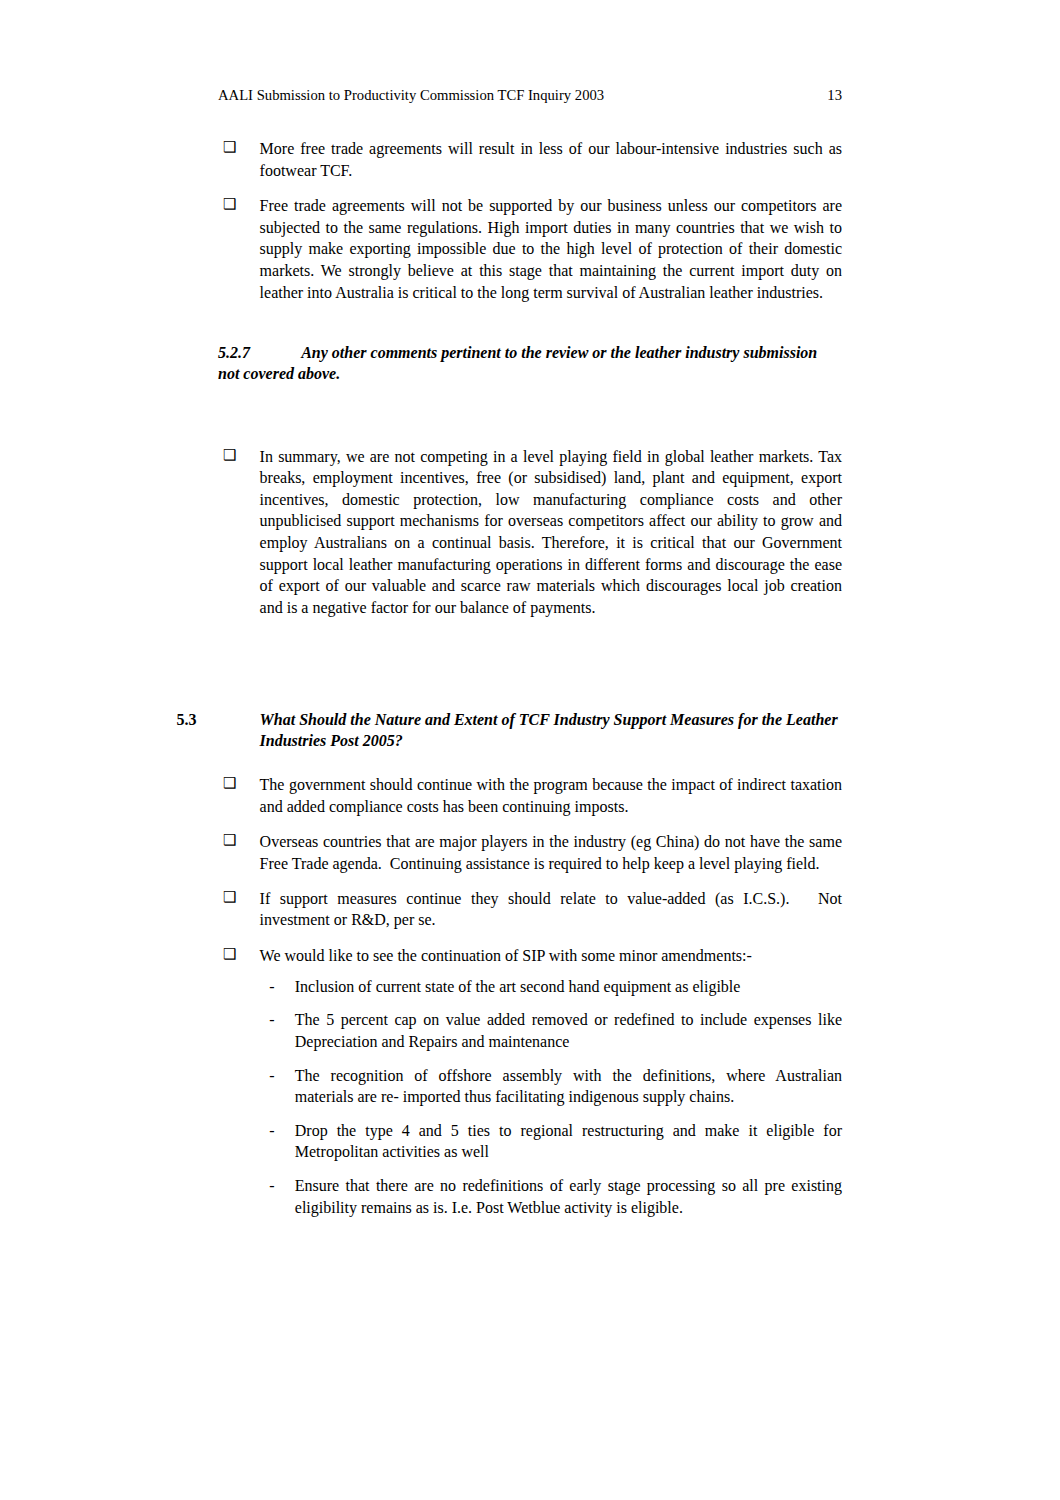AALI Submission to Productivity Commission TCF Inquiry 2003 13
More free trade agreements will result in less of our labour-intensive industries such as footwear TCF.
Free trade agreements will not be supported by our business unless our competitors are subjected to the same regulations. High import duties in many countries that we wish to supply make exporting impossible due to the high level of protection of their domestic markets. We strongly believe at this stage that maintaining the current import duty on leather into Australia is critical to the long term survival of Australian leather industries.
5.2.7 Any other comments pertinent to the review or the leather industry submission not covered above.
In summary, we are not competing in a level playing field in global leather markets. Tax breaks, employment incentives, free (or subsidised) land, plant and equipment, export incentives, domestic protection, low manufacturing compliance costs and other unpublicised support mechanisms for overseas competitors affect our ability to grow and employ Australians on a continual basis. Therefore, it is critical that our Government support local leather manufacturing operations in different forms and discourage the ease of export of our valuable and scarce raw materials which discourages local job creation and is a negative factor for our balance of payments.
5.3 What Should the Nature and Extent of TCF Industry Support Measures for the Leather Industries Post 2005?
The government should continue with the program because the impact of indirect taxation and added compliance costs has been continuing imposts.
Overseas countries that are major players in the industry (eg China) do not have the same Free Trade agenda. Continuing assistance is required to help keep a level playing field.
If support measures continue they should relate to value-added (as I.C.S.). Not investment or R&D, per se.
We would like to see the continuation of SIP with some minor amendments:-
Inclusion of current state of the art second hand equipment as eligible
The 5 percent cap on value added removed or redefined to include expenses like Depreciation and Repairs and maintenance
The recognition of offshore assembly with the definitions, where Australian materials are re- imported thus facilitating indigenous supply chains.
Drop the type 4 and 5 ties to regional restructuring and make it eligible for Metropolitan activities as well
Ensure that there are no redefinitions of early stage processing so all pre existing eligibility remains as is. I.e. Post Wetblue activity is eligible.